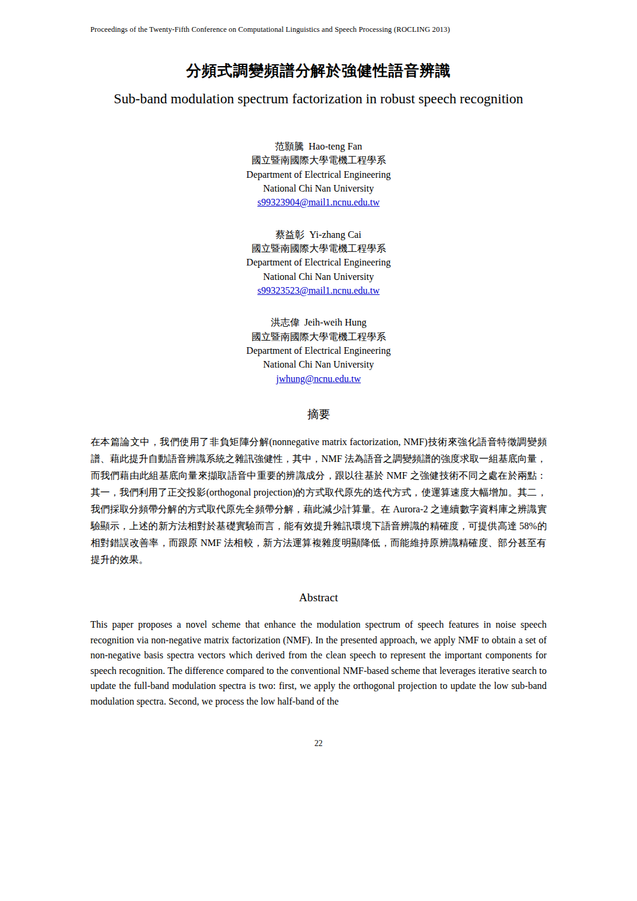Proceedings of the Twenty-Fifth Conference on Computational Linguistics and Speech Processing (ROCLING 2013)
分頻式調變頻譜分解於強健性語音辨識
Sub-band modulation spectrum factorization in robust speech recognition
范顥騰 Hao-teng Fan
國立暨南國際大學電機工程學系
Department of Electrical Engineering
National Chi Nan University
s99323904@mail1.ncnu.edu.tw
蔡益彰 Yi-zhang Cai
國立暨南國際大學電機工程學系
Department of Electrical Engineering
National Chi Nan University
s99323523@mail1.ncnu.edu.tw
洪志偉 Jeih-weih Hung
國立暨南國際大學電機工程學系
Department of Electrical Engineering
National Chi Nan University
jwhung@ncnu.edu.tw
摘要
在本篇論文中，我們使用了非負矩陣分解(nonnegative matrix factorization, NMF)技術來強化語音特徵調變頻譜、藉此提升自動語音辨識系統之雜訊強健性，其中，NMF 法為語音之調變頻譜的強度求取一組基底向量，而我們藉由此組基底向量來擷取語音中重要的辨識成分，跟以往基於 NMF 之強健技術不同之處在於兩點：其一，我們利用了正交投影(orthogonal projection)的方式取代原先的迭代方式，使運算速度大幅增加。其二，我們採取分頻帶分解的方式取代原先全頻帶分解，藉此減少計算量。在 Aurora-2 之連續數字資料庫之辨識實驗顯示，上述的新方法相對於基礎實驗而言，能有效提升雜訊環境下語音辨識的精確度，可提供高達 58%的相對錯誤改善率，而跟原 NMF 法相較，新方法運算複雜度明顯降低，而能維持原辨識精確度、部分甚至有提升的效果。
Abstract
This paper proposes a novel scheme that enhance the modulation spectrum of speech features in noise speech recognition via non-negative matrix factorization (NMF). In the presented approach, we apply NMF to obtain a set of non-negative basis spectra vectors which derived from the clean speech to represent the important components for speech recognition. The difference compared to the conventional NMF-based scheme that leverages iterative search to update the full-band modulation spectra is two: first, we apply the orthogonal projection to update the low sub-band modulation spectra. Second, we process the low half-band of the
22